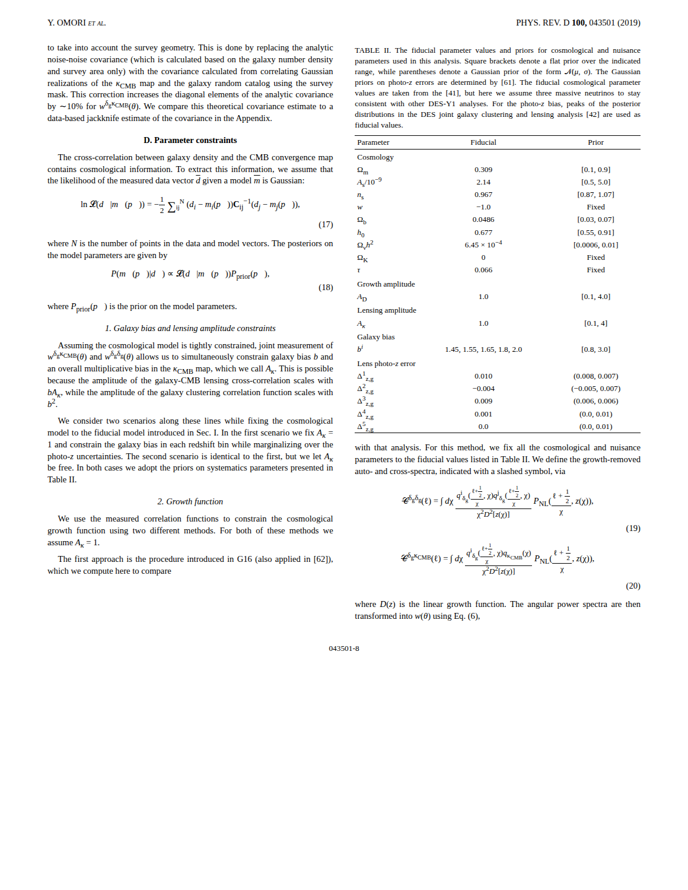Y. OMORI et al.
PHYS. REV. D 100, 043501 (2019)
to take into account the survey geometry. This is done by replacing the analytic noise-noise covariance (which is calculated based on the galaxy number density and survey area only) with the covariance calculated from correlating Gaussian realizations of the κCMB map and the galaxy random catalog using the survey mask. This correction increases the diagonal elements of the analytic covariance by ∼10% for wδgκCMB(θ). We compare this theoretical covariance estimate to a data-based jackknife estimate of the covariance in the Appendix.
D. Parameter constraints
The cross-correlation between galaxy density and the CMB convergence map contains cosmological information. To extract this information, we assume that the likelihood of the measured data vector d given a model m is Gaussian:
ln 𝓛(d⃗|m⃗(p⃗)) = −12 ∑ijN (di − mi(p⃗))Cij−1(dj − mj(p⃗)),
(17)
where N is the number of points in the data and model vectors. The posteriors on the model parameters are given by
P(m⃗(p⃗)|d⃗) ∝ 𝓛(d⃗|m⃗(p⃗))Pprior(p⃗),
(18)
where Pprior(p⃗) is the prior on the model parameters.
1. Galaxy bias and lensing amplitude constraints
Assuming the cosmological model is tightly constrained, joint measurement of wδgκCMB(θ) and wδgδg(θ) allows us to simultaneously constrain galaxy bias b and an overall multiplicative bias in the κCMB map, which we call Aκ. This is possible because the amplitude of the galaxy-CMB lensing cross-correlation scales with bAκ, while the amplitude of the galaxy clustering correlation function scales with b2.
We consider two scenarios along these lines while fixing the cosmological model to the fiducial model introduced in Sec. I. In the first scenario we fix Aκ = 1 and constrain the galaxy bias in each redshift bin while marginalizing over the photo-z uncertainties. The second scenario is identical to the first, but we let Aκ be free. In both cases we adopt the priors on systematics parameters presented in Table II.
2. Growth function
We use the measured correlation functions to constrain the cosmological growth function using two different methods. For both of these methods we assume Aκ = 1.
The first approach is the procedure introduced in G16 (also applied in [62]), which we compute here to compare
TABLE II. The fiducial parameter values and priors for cosmological and nuisance parameters used in this analysis. Square brackets denote a flat prior over the indicated range, while parentheses denote a Gaussian prior of the form 𝒩( μ , σ ). The Gaussian priors on photo- z errors are determined by [61]. The fiducial cosmological parameter values are taken from the [41], but here we assume three massive neutrinos to stay consistent with other DES-Y1 analyses. For the photo- z bias, peaks of the posterior distributions in the DES joint galaxy clustering and lensing analysis [42] are used as fiducial values.
| Parameter | Fiducial | Prior |
| --- | --- | --- |
| Cosmology |
| Ω m | 0.309 | [0.1, 0.9] |
| A s /10 −9 | 2.14 | [0.5, 5.0] |
| n s | 0.967 | [0.87, 1.07] |
| w | −1.0 | Fixed |
| Ω b | 0.0486 | [0.03, 0.07] |
| h 0 | 0.677 | [0.55, 0.91] |
| Ω ν h 2 | 6.45 × 10 −4 | [0.0006, 0.01] |
| Ω K | 0 | Fixed |
| τ | 0.066 | Fixed |
| Growth amplitude |
| A D | 1.0 | [0.1, 4.0] |
| Lensing amplitude |
| A κ | 1.0 | [0.1, 4] |
| Galaxy bias |
| b i | 1.45, 1.55, 1.65, 1.8, 2.0 | [0.8, 3.0] |
| Lens photo- z error |
| Δ 1 z,g | 0.010 | (0.008, 0.007) |
| Δ 2 z,g | −0.004 | (−0.005, 0.007) |
| Δ 3 z,g | 0.009 | (0.006, 0.006) |
| Δ 4 z,g | 0.001 | (0.0, 0.01) |
| Δ 5 z,g | 0.0 | (0.0, 0.01) |
with that analysis. For this method, we fix all the cosmological and nuisance parameters to the fiducial values listed in Table II. We define the growth-removed auto- and cross-spectra, indicated with a slashed symbol, via
𝒞δgδg(ℓ) = ∫ dχ qiδg(ℓ+12 χ, χ)qjδg(ℓ+12 χ, χ) χ2D2[z(χ)] PNL(ℓ + 12 χ, z(χ)),
(19)
𝒞δgκCMB(ℓ) = ∫ dχ qiδg(ℓ+12 χ, χ)qκCMB(χ) χ2D2[z(χ)] PNL(ℓ + 12 χ, z(χ)),
(20)
where D(z) is the linear growth function. The angular power spectra are then transformed into w(θ) using Eq. (6),
043501-8